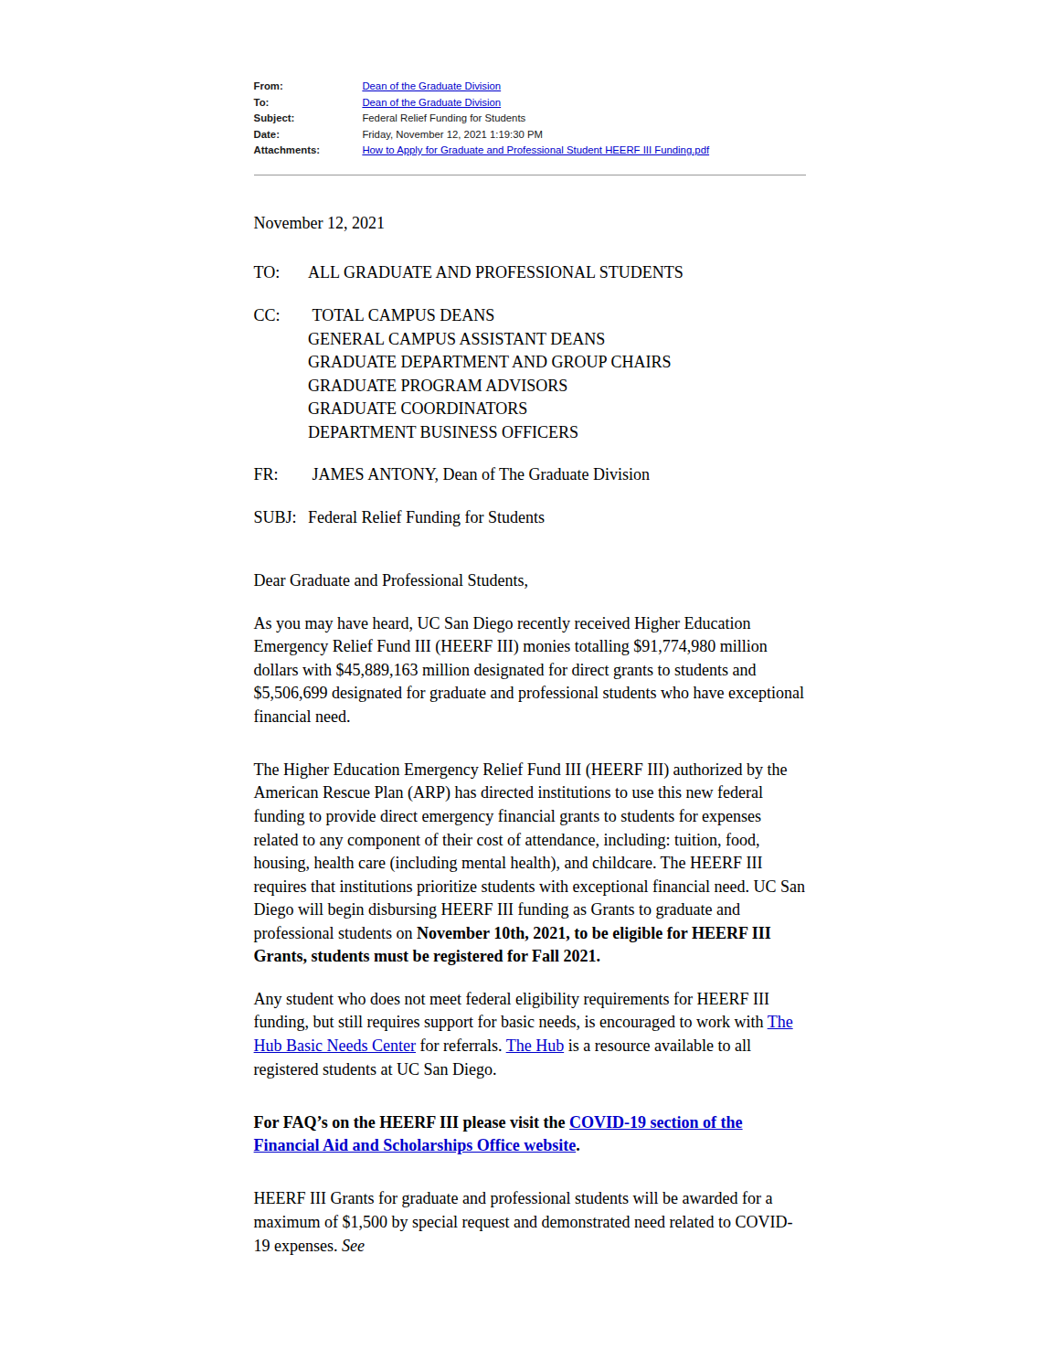| From: | Dean of the Graduate Division |
| To: | Dean of the Graduate Division |
| Subject: | Federal Relief Funding for Students |
| Date: | Friday, November 12, 2021 1:19:30 PM |
| Attachments: | How to Apply for Graduate and Professional Student HEERF III Funding.pdf |
November 12, 2021
TO: ALL GRADUATE AND PROFESSIONAL STUDENTS
CC:
TOTAL CAMPUS DEANS
GENERAL CAMPUS ASSISTANT DEANS
GRADUATE DEPARTMENT AND GROUP CHAIRS
GRADUATE PROGRAM ADVISORS
GRADUATE COORDINATORS
DEPARTMENT BUSINESS OFFICERS
FR: JAMES ANTONY, Dean of The Graduate Division
SUBJ: Federal Relief Funding for Students
Dear Graduate and Professional Students,
As you may have heard, UC San Diego recently received Higher Education Emergency Relief Fund III (HEERF III) monies totalling $91,774,980 million dollars with $45,889,163 million designated for direct grants to students and $5,506,699 designated for graduate and professional students who have exceptional financial need.
The Higher Education Emergency Relief Fund III (HEERF III) authorized by the American Rescue Plan (ARP) has directed institutions to use this new federal funding to provide direct emergency financial grants to students for expenses related to any component of their cost of attendance, including: tuition, food, housing, health care (including mental health), and childcare. The HEERF III requires that institutions prioritize students with exceptional financial need. UC San Diego will begin disbursing HEERF III funding as Grants to graduate and professional students on November 10th, 2021, to be eligible for HEERF III Grants, students must be registered for Fall 2021.
Any student who does not meet federal eligibility requirements for HEERF III funding, but still requires support for basic needs, is encouraged to work with The Hub Basic Needs Center for referrals. The Hub is a resource available to all registered students at UC San Diego.
For FAQ’s on the HEERF III please visit the COVID-19 section of the Financial Aid and Scholarships Office website.
HEERF III Grants for graduate and professional students will be awarded for a maximum of $1,500 by special request and demonstrated need related to COVID-19 expenses. See